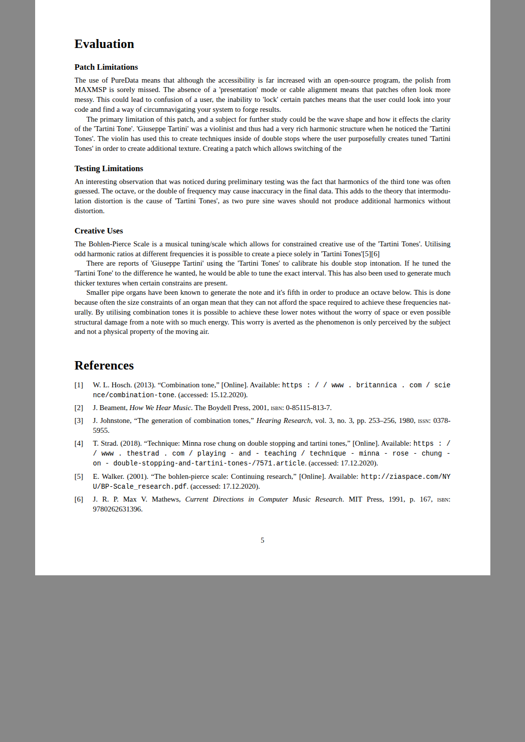Evaluation
Patch Limitations
The use of PureData means that although the accessibility is far increased with an open-source program, the polish from MAXMSP is sorely missed. The absence of a 'presentation' mode or cable alignment means that patches often look more messy. This could lead to confusion of a user, the inability to 'lock' certain patches means that the user could look into your code and find a way of circumnavigating your system to forge results.
The primary limitation of this patch, and a subject for further study could be the wave shape and how it effects the clarity of the 'Tartini Tone'. 'Giuseppe Tartini' was a violinist and thus had a very rich harmonic structure when he noticed the 'Tartini Tones'. The violin has used this to create techniques inside of double stops where the user purposefully creates tuned 'Tartini Tones' in order to create additional texture. Creating a patch which allows switching of the
Testing Limitations
An interesting observation that was noticed during preliminary testing was the fact that harmonics of the third tone was often guessed. The octave, or the double of frequency may cause inaccuracy in the final data. This adds to the theory that intermodulation distortion is the cause of 'Tartini Tones', as two pure sine waves should not produce additional harmonics without distortion.
Creative Uses
The Bohlen-Pierce Scale is a musical tuning/scale which allows for constrained creative use of the 'Tartini Tones'. Utilising odd harmonic ratios at different frequencies it is possible to create a piece solely in 'Tartini Tones'[5][6]
There are reports of 'Giuseppe Tartini' using the 'Tartini Tones' to calibrate his double stop intonation. If he tuned the 'Tartini Tone' to the difference he wanted, he would be able to tune the exact interval. This has also been used to generate much thicker textures when certain constrains are present.
Smaller pipe organs have been known to generate the note and it's fifth in order to produce an octave below. This is done because often the size constraints of an organ mean that they can not afford the space required to achieve these frequencies naturally. By utilising combination tones it is possible to achieve these lower notes without the worry of space or even possible structural damage from a note with so much energy. This worry is averted as the phenomenon is only perceived by the subject and not a physical property of the moving air.
References
W. L. Hosch. (2013). “Combination tone,” [Online]. Available: https : / / www . britannica . com / science/combination-tone. (accessed: 15.12.2020).
J. Beament, How We Hear Music. The Boydell Press, 2001, isbn: 0-85115-813-7.
J. Johnstone, “The generation of combination tones,” Hearing Research, vol. 3, no. 3, pp. 253–256, 1980, issn: 0378-5955.
T. Strad. (2018). “Technique: Minna rose chung on double stopping and tartini tones,” [Online]. Available: https : / / www . thestrad . com / playing - and - teaching / technique - minna - rose - chung - on - double-stopping-and-tartini-tones-/7571.article. (accessed: 17.12.2020).
E. Walker. (2001). “The bohlen-pierce scale: Continuing research,” [Online]. Available: http://ziaspace.com/NYU/BP-Scale_research.pdf. (accessed: 17.12.2020).
J. R. P. Max V. Mathews, Current Directions in Computer Music Research. MIT Press, 1991, p. 167, isbn: 9780262631396.
5